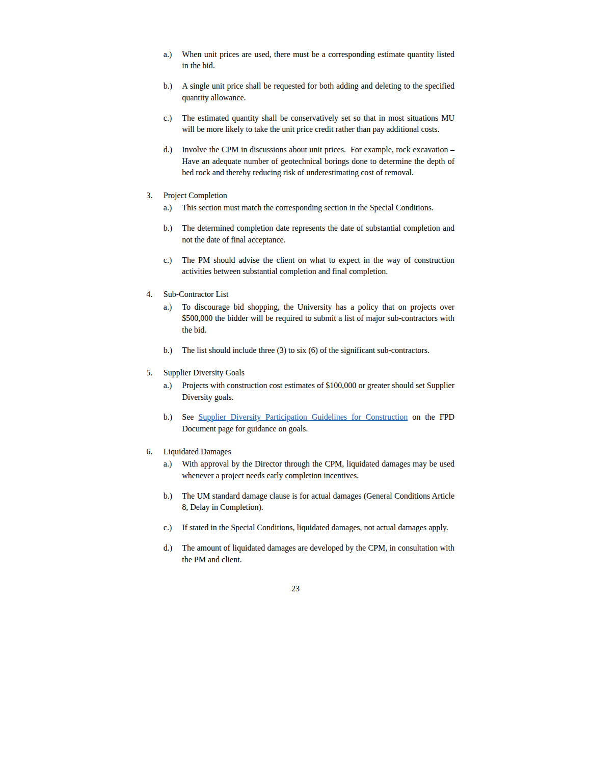a.) When unit prices are used, there must be a corresponding estimate quantity listed in the bid.
b.) A single unit price shall be requested for both adding and deleting to the specified quantity allowance.
c.) The estimated quantity shall be conservatively set so that in most situations MU will be more likely to take the unit price credit rather than pay additional costs.
d.) Involve the CPM in discussions about unit prices. For example, rock excavation – Have an adequate number of geotechnical borings done to determine the depth of bed rock and thereby reducing risk of underestimating cost of removal.
3. Project Completion
a.) This section must match the corresponding section in the Special Conditions.
b.) The determined completion date represents the date of substantial completion and not the date of final acceptance.
c.) The PM should advise the client on what to expect in the way of construction activities between substantial completion and final completion.
4. Sub-Contractor List
a.) To discourage bid shopping, the University has a policy that on projects over $500,000 the bidder will be required to submit a list of major sub-contractors with the bid.
b.) The list should include three (3) to six (6) of the significant sub-contractors.
5. Supplier Diversity Goals
a.) Projects with construction cost estimates of $100,000 or greater should set Supplier Diversity goals.
b.) See Supplier Diversity Participation Guidelines for Construction on the FPD Document page for guidance on goals.
6. Liquidated Damages
a.) With approval by the Director through the CPM, liquidated damages may be used whenever a project needs early completion incentives.
b.) The UM standard damage clause is for actual damages (General Conditions Article 8, Delay in Completion).
c.) If stated in the Special Conditions, liquidated damages, not actual damages apply.
d.) The amount of liquidated damages are developed by the CPM, in consultation with the PM and client.
23